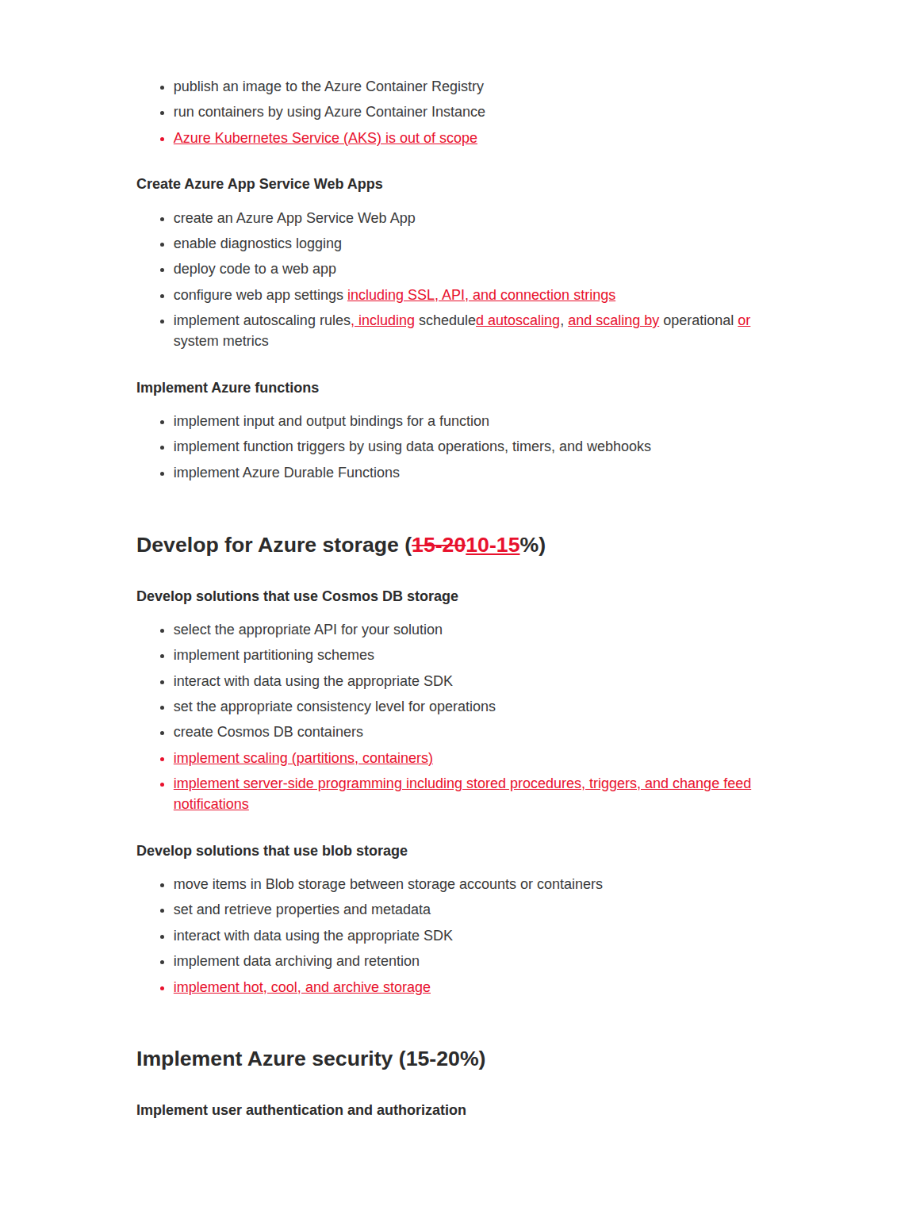publish an image to the Azure Container Registry
run containers by using Azure Container Instance
Azure Kubernetes Service (AKS) is out of scope
Create Azure App Service Web Apps
create an Azure App Service Web App
enable diagnostics logging
deploy code to a web app
configure web app settings including SSL, API, and connection strings
implement autoscaling rules, including scheduled autoscaling, and scaling by operational or system metrics
Implement Azure functions
implement input and output bindings for a function
implement function triggers by using data operations, timers, and webhooks
implement Azure Durable Functions
Develop for Azure storage (15-2010-15%)
Develop solutions that use Cosmos DB storage
select the appropriate API for your solution
implement partitioning schemes
interact with data using the appropriate SDK
set the appropriate consistency level for operations
create Cosmos DB containers
implement scaling (partitions, containers)
implement server-side programming including stored procedures, triggers, and change feed notifications
Develop solutions that use blob storage
move items in Blob storage between storage accounts or containers
set and retrieve properties and metadata
interact with data using the appropriate SDK
implement data archiving and retention
implement hot, cool, and archive storage
Implement Azure security (15-20%)
Implement user authentication and authorization